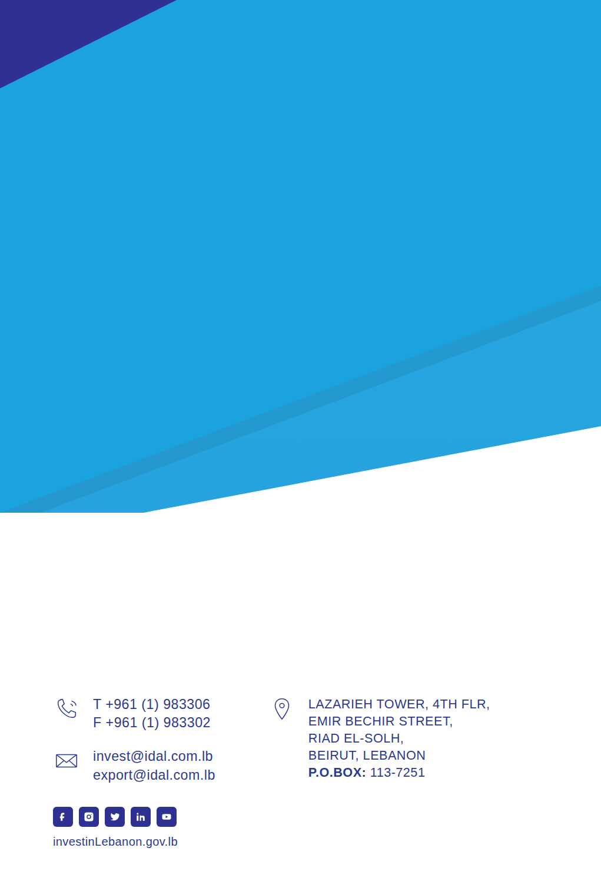T +961 (1) 983306
F +961 (1) 983302
invest@idal.com.lb
export@idal.com.lb
LAZARIEH TOWER, 4TH FLR,
EMIR BECHIR STREET,
RIAD EL-SOLH,
BEIRUT, LEBANON
P.O.BOX: 113-7251
investinLebanon.gov.lb